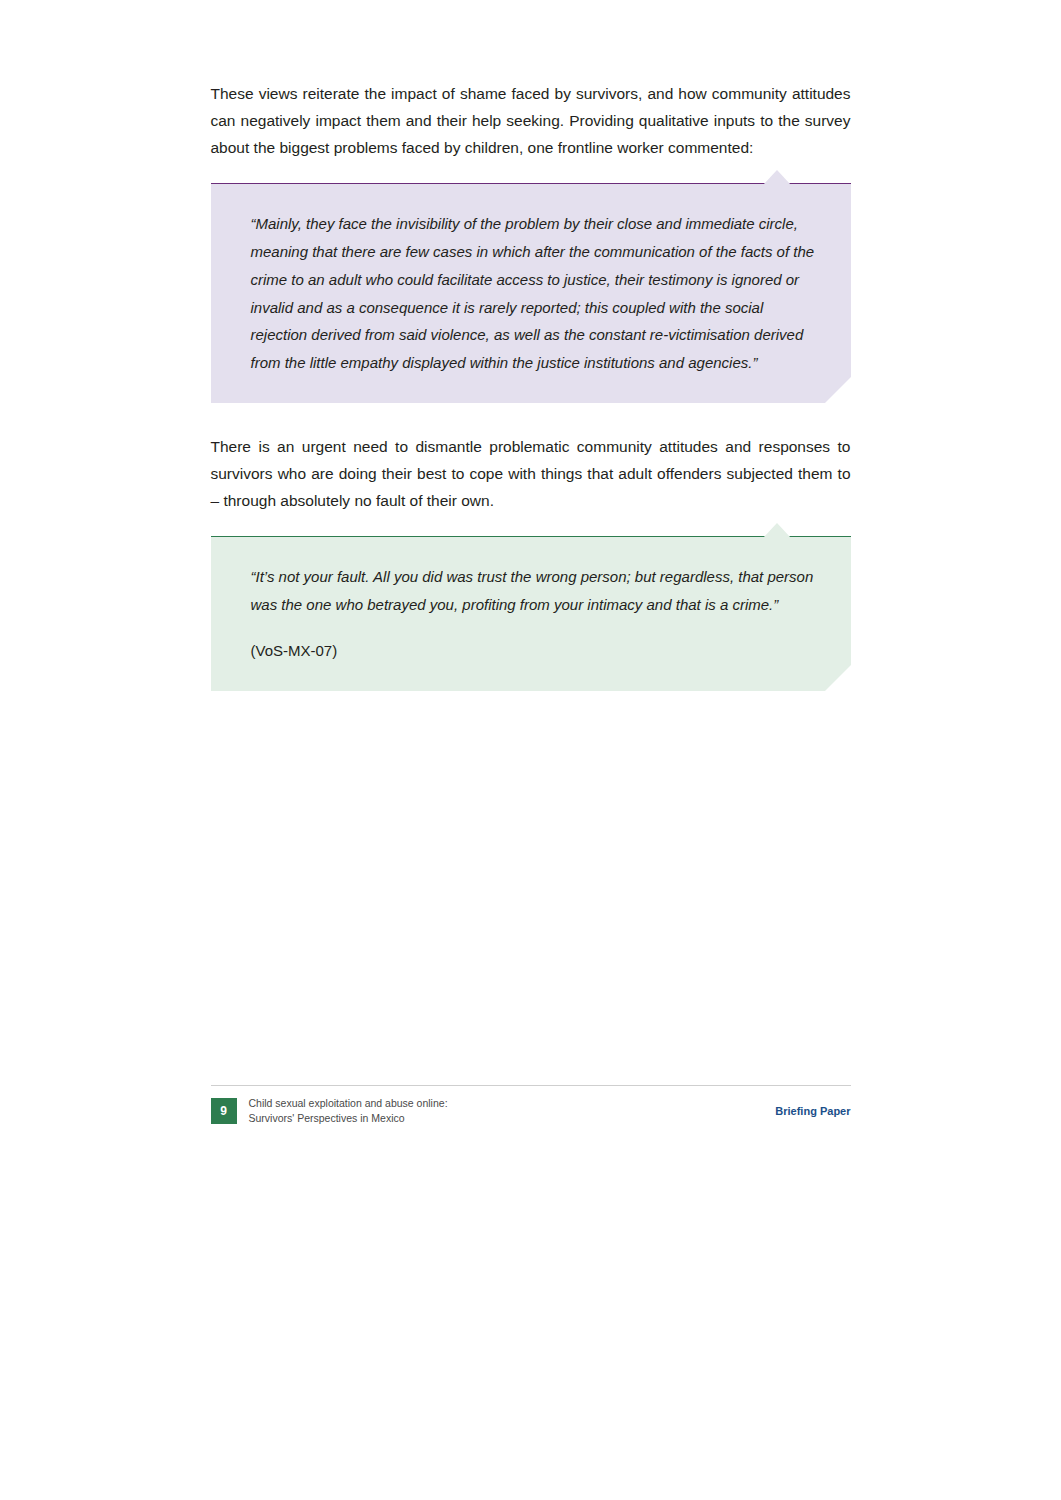These views reiterate the impact of shame faced by survivors, and how community attitudes can negatively impact them and their help seeking. Providing qualitative inputs to the survey about the biggest problems faced by children, one frontline worker commented:
“Mainly, they face the invisibility of the problem by their close and immediate circle, meaning that there are few cases in which after the communication of the facts of the crime to an adult who could facilitate access to justice, their testimony is ignored or invalid and as a consequence it is rarely reported; this coupled with the social rejection derived from said violence, as well as the constant re-victimisation derived from the little empathy displayed within the justice institutions and agencies.”
There is an urgent need to dismantle problematic community attitudes and responses to survivors who are doing their best to cope with things that adult offenders subjected them to – through absolutely no fault of their own.
“It’s not your fault. All you did was trust the wrong person; but regardless, that person was the one who betrayed you, profiting from your intimacy and that is a crime.”
(VoS-MX-07)
9
Child sexual exploitation and abuse online:
Survivors' Perspectives in Mexico
Briefing Paper